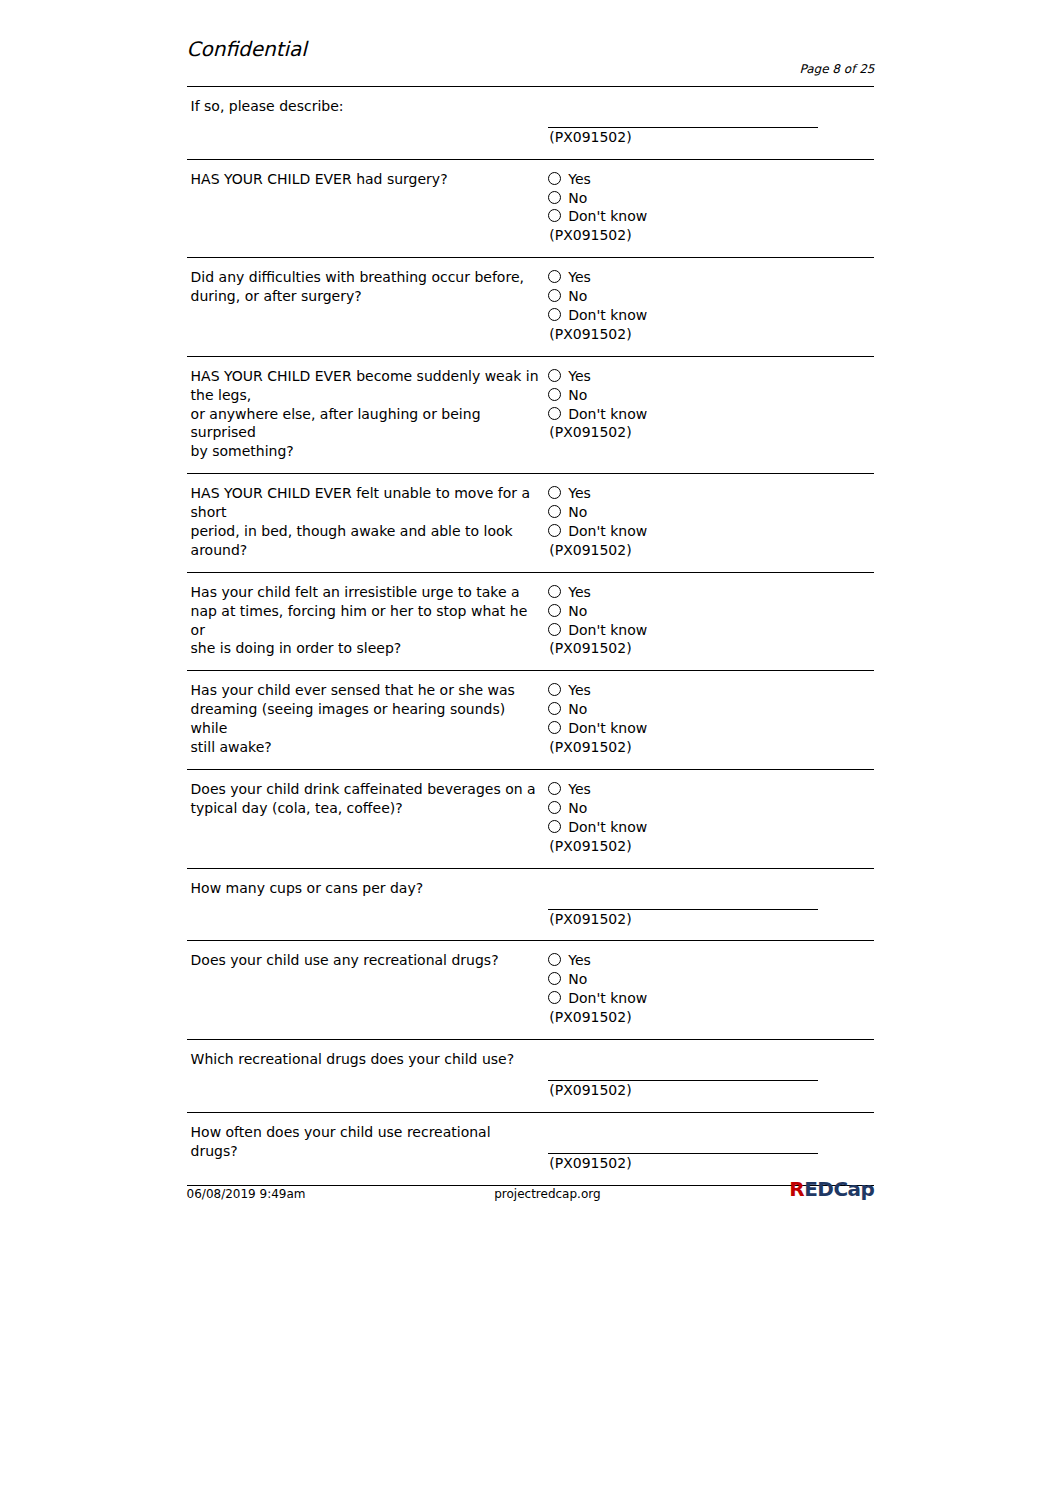Confidential
Page 8 of 25
| If so, please describe: | (PX091502) |
| HAS YOUR CHILD EVER had surgery? | Yes No Don't know (PX091502) |
| Did any difficulties with breathing occur before, during, or after surgery? | Yes No Don't know (PX091502) |
| HAS YOUR CHILD EVER become suddenly weak in the legs, or anywhere else, after laughing or being surprised by something? | Yes No Don't know (PX091502) |
| HAS YOUR CHILD EVER felt unable to move for a short period, in bed, though awake and able to look around? | Yes No Don't know (PX091502) |
| Has your child felt an irresistible urge to take a nap at times, forcing him or her to stop what he or she is doing in order to sleep? | Yes No Don't know (PX091502) |
| Has your child ever sensed that he or she was dreaming (seeing images or hearing sounds) while still awake? | Yes No Don't know (PX091502) |
| Does your child drink caffeinated beverages on a typical day (cola, tea, coffee)? | Yes No Don't know (PX091502) |
| How many cups or cans per day? | (PX091502) |
| Does your child use any recreational drugs? | Yes No Don't know (PX091502) |
| Which recreational drugs does your child use? | (PX091502) |
| How often does your child use recreational drugs? | (PX091502) |
06/08/2019 9:49am
projectredcap.org
REDCap